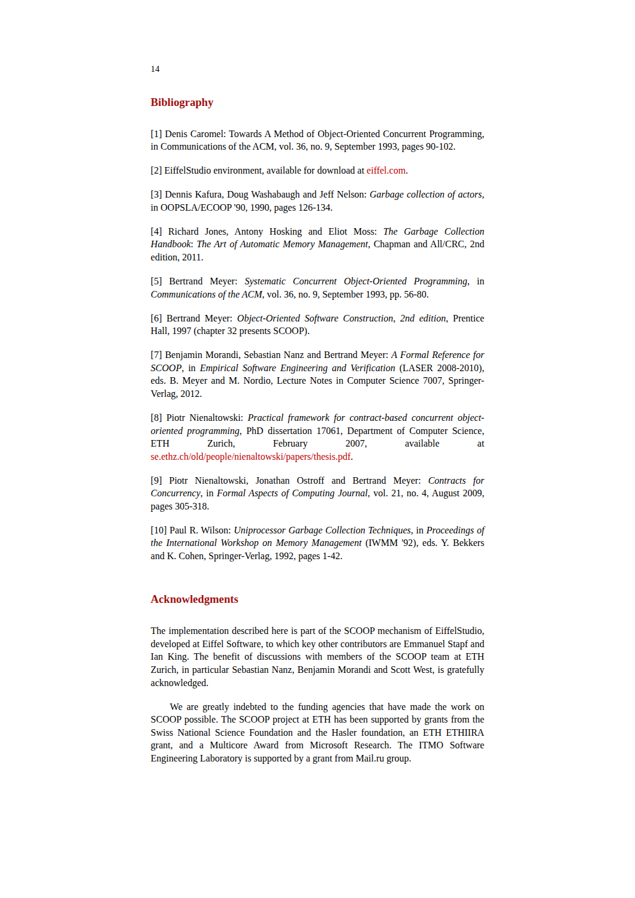14
Bibliography
[1] Denis Caromel: Towards A Method of Object-Oriented Concurrent Programming, in Communications of the ACM, vol. 36, no. 9, September 1993, pages 90-102.
[2] EiffelStudio environment, available for download at eiffel.com.
[3] Dennis Kafura, Doug Washabaugh and Jeff Nelson: Garbage collection of actors, in OOPSLA/ECOOP '90, 1990, pages 126-134.
[4] Richard Jones, Antony Hosking and Eliot Moss: The Garbage Collection Handbook: The Art of Automatic Memory Management, Chapman and All/CRC, 2nd edition, 2011.
[5] Bertrand Meyer: Systematic Concurrent Object-Oriented Programming, in Communications of the ACM, vol. 36, no. 9, September 1993, pp. 56-80.
[6] Bertrand Meyer: Object-Oriented Software Construction, 2nd edition, Prentice Hall, 1997 (chapter 32 presents SCOOP).
[7] Benjamin Morandi, Sebastian Nanz and Bertrand Meyer: A Formal Reference for SCOOP, in Empirical Software Engineering and Verification (LASER 2008-2010), eds. B. Meyer and M. Nordio, Lecture Notes in Computer Science 7007, Springer-Verlag, 2012.
[8] Piotr Nienaltowski: Practical framework for contract-based concurrent object-oriented programming, PhD dissertation 17061, Department of Computer Science, ETH Zurich, February 2007, available at se.ethz.ch/old/people/nienaltowski/papers/thesis.pdf.
[9] Piotr Nienaltowski, Jonathan Ostroff and Bertrand Meyer: Contracts for Concurrency, in Formal Aspects of Computing Journal, vol. 21, no. 4, August 2009, pages 305-318.
[10] Paul R. Wilson: Uniprocessor Garbage Collection Techniques, in Proceedings of the International Workshop on Memory Management (IWMM '92), eds. Y. Bekkers and K. Cohen, Springer-Verlag, 1992, pages 1-42.
Acknowledgments
The implementation described here is part of the SCOOP mechanism of EiffelStudio, developed at Eiffel Software, to which key other contributors are Emmanuel Stapf and Ian King. The benefit of discussions with members of the SCOOP team at ETH Zurich, in particular Sebastian Nanz, Benjamin Morandi and Scott West, is gratefully acknowledged.
We are greatly indebted to the funding agencies that have made the work on SCOOP possible. The SCOOP project at ETH has been supported by grants from the Swiss National Science Foundation and the Hasler foundation, an ETH ETHIIRA grant, and a Multicore Award from Microsoft Research. The ITMO Software Engineering Laboratory is supported by a grant from Mail.ru group.